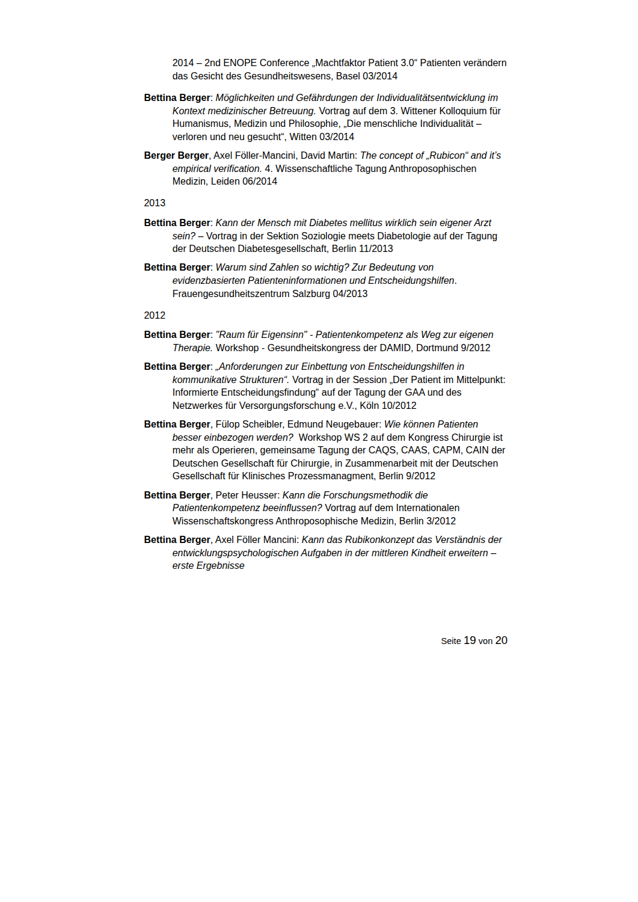2014 – 2nd ENOPE Conference „Machtfaktor Patient 3.0“ Patienten verändern das Gesicht des Gesundheitswesens, Basel 03/2014
Bettina Berger: Möglichkeiten und Gefährdungen der Individualitätsentwicklung im Kontext medizinischer Betreuung. Vortrag auf dem 3. Wittener Kolloquium für Humanismus, Medizin und Philosophie, „Die menschliche Individualität – verloren und neu gesucht“, Witten 03/2014
Berger Berger, Axel Föller-Mancini, David Martin: The concept of „Rubicon“ and it’s empirical verification. 4. Wissenschaftliche Tagung Anthroposophischen Medizin, Leiden 06/2014
2013
Bettina Berger: Kann der Mensch mit Diabetes mellitus wirklich sein eigener Arzt sein? – Vortrag in der Sektion Soziologie meets Diabetologie auf der Tagung der Deutschen Diabetesgesellschaft, Berlin 11/2013
Bettina Berger: Warum sind Zahlen so wichtig? Zur Bedeutung von evidenzbasierten Patienteninformationen und Entscheidungshilfen. Frauengesundheitszentrum Salzburg 04/2013
2012
Bettina Berger: "Raum für Eigensinn" - Patientenkompetenz als Weg zur eigenen Therapie. Workshop - Gesundheitskongress der DAMID, Dortmund 9/2012
Bettina Berger: „Anforderungen zur Einbettung von Entscheidungshilfen in kommunikative Strukturen“. Vortrag in der Session „Der Patient im Mittelpunkt: Informierte Entscheidungsfindung“ auf der Tagung der GAA und des Netzwerkes für Versorgungsforschung e.V., Köln 10/2012
Bettina Berger, Fülop Scheibler, Edmund Neugebauer: Wie können Patienten besser einbezogen werden? Workshop WS 2 auf dem Kongress Chirurgie ist mehr als Operieren, gemeinsame Tagung der CAQS, CAAS, CAPM, CAIN der Deutschen Gesellschaft für Chirurgie, in Zusammenarbeit mit der Deutschen Gesellschaft für Klinisches Prozessmanagment, Berlin 9/2012
Bettina Berger, Peter Heusser: Kann die Forschungsmethodik die Patientenkompetenz beeinflussen? Vortrag auf dem Internationalen Wissenschaftskongress Anthroposophische Medizin, Berlin 3/2012
Bettina Berger, Axel Föller Mancini: Kann das Rubikonkonzept das Verständnis der entwicklungspsychologischen Aufgaben in der mittleren Kindheit erweitern – erste Ergebnisse
Seite 19 von 20